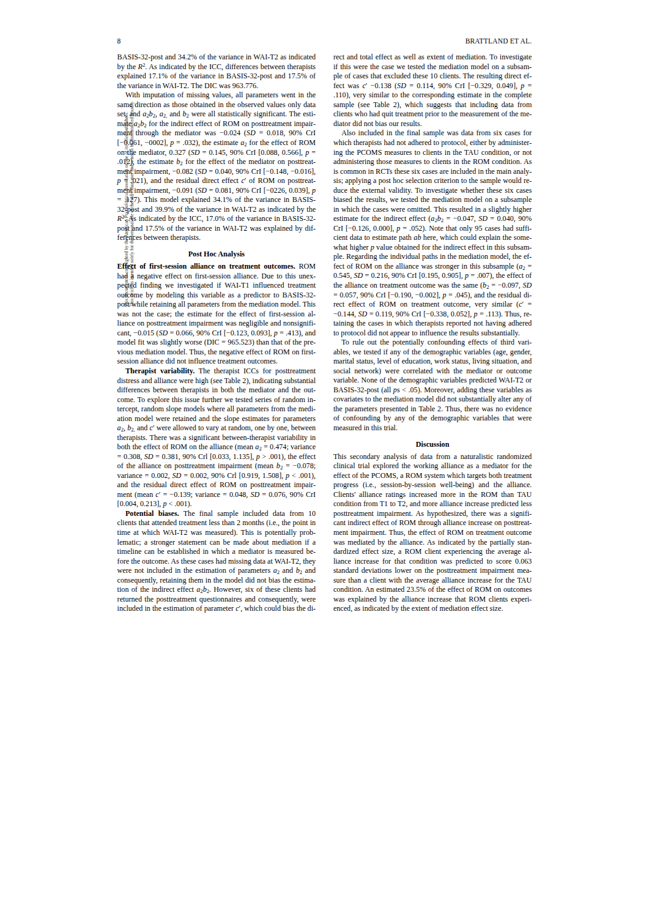This document is copyrighted by the American Psychological Association or one of its allied publishers.
This article is intended solely for the personal use of the individual user and is not to be disseminated broadly.
8 BRATTLAND ET AL.
BASIS-32-post and 34.2% of the variance in WAI-T2 as indicated by the R2. As indicated by the ICC, differences between therapists explained 17.1% of the variance in BASIS-32-post and 17.5% of the variance in WAI-T2. The DIC was 963.776.
With imputation of missing values, all parameters went in the same direction as those obtained in the observed values only data set, and a2b2, a2, and b2 were all statistically significant. The estimate a2b2 for the indirect effect of ROM on posttreatment impairment through the mediator was −0.024 (SD = 0.018, 90% CrI [−0.061, −0002], p = .032), the estimate a2 for the effect of ROM on the mediator, 0.327 (SD = 0.145, 90% CrI [0.088, 0.566], p = .012), the estimate b2 for the effect of the mediator on posttreatment impairment, −0.082 (SD = 0.040, 90% CrI [−0.148, −0.016], p = .021), and the residual direct effect c′ of ROM on posttreatment impairment, −0.091 (SD = 0.081, 90% CrI [−0226, 0.039], p = .127). This model explained 34.1% of the variance in BASIS-32-post and 39.9% of the variance in WAI-T2 as indicated by the R2. As indicated by the ICC, 17.0% of the variance in BASIS-32-post and 17.5% of the variance in WAI-T2 was explained by differences between therapists.
Post Hoc Analysis
Effect of first-session alliance on treatment outcomes. ROM had a negative effect on first-session alliance. Due to this unexpected finding we investigated if WAI-T1 influenced treatment outcome by modeling this variable as a predictor to BASIS-32-post while retaining all parameters from the mediation model. This was not the case; the estimate for the effect of first-session alliance on posttreatment impairment was negligible and nonsignificant, −0.015 (SD = 0.066, 90% CrI [−0.123, 0.093], p = .413), and model fit was slightly worse (DIC = 965.523) than that of the previous mediation model. Thus, the negative effect of ROM on first-session alliance did not influence treatment outcomes.
Therapist variability. The therapist ICCs for posttreatment distress and alliance were high (see Table 2), indicating substantial differences between therapists in both the mediator and the outcome. To explore this issue further we tested series of random intercept, random slope models where all parameters from the mediation model were retained and the slope estimates for parameters a2, b2, and c′ were allowed to vary at random, one by one, between therapists. There was a significant between-therapist variability in both the effect of ROM on the alliance (mean a2 = 0.474; variance = 0.308, SD = 0.381, 90% Crl [0.033, 1.135], p > .001), the effect of the alliance on posttreatment impairment (mean b2 = −0.078; variance = 0.002, SD = 0.002, 90% Crl [0.919, 1.508], p < .001), and the residual direct effect of ROM on posttreatment impairment (mean c′ = −0.139; variance = 0.048, SD = 0.076, 90% CrI [0.004, 0.213], p < .001).
Potential biases. The final sample included data from 10 clients that attended treatment less than 2 months (i.e., the point in time at which WAI-T2 was measured). This is potentially problematic; a stronger statement can be made about mediation if a timeline can be established in which a mediator is measured before the outcome. As these cases had missing data at WAI-T2, they were not included in the estimation of parameters a2 and b2 and consequently, retaining them in the model did not bias the estimation of the indirect effect a2b2. However, six of these clients had returned the posttreatment questionnaires and consequently, were included in the estimation of parameter c′, which could bias the direct and total effect as well as extent of mediation. To investigate if this were the case we tested the mediation model on a subsample of cases that excluded these 10 clients. The resulting direct effect was c′ −0.138 (SD = 0.114, 90% CrI [−0.329, 0.049], p = .110), very similar to the corresponding estimate in the complete sample (see Table 2), which suggests that including data from clients who had quit treatment prior to the measurement of the mediator did not bias our results.
Also included in the final sample was data from six cases for which therapists had not adhered to protocol, either by administering the PCOMS measures to clients in the TAU condition, or not administering those measures to clients in the ROM condition. As is common in RCTs these six cases are included in the main analysis; applying a post hoc selection criterion to the sample would reduce the external validity. To investigate whether these six cases biased the results, we tested the mediation model on a subsample in which the cases were omitted. This resulted in a slightly higher estimate for the indirect effect (a2b2 = −0.047, SD = 0.040, 90% CrI [−0.126, 0.000], p = .052). Note that only 95 cases had sufficient data to estimate path ab here, which could explain the somewhat higher p value obtained for the indirect effect in this subsample. Regarding the individual paths in the mediation model, the effect of ROM on the alliance was stronger in this subsample (a2 = 0.545, SD = 0.216, 90% CrI [0.195, 0.905], p = .007), the effect of the alliance on treatment outcome was the same (b2 = −0.097, SD = 0.057, 90% CrI [−0.190, −0.002], p = .045), and the residual direct effect of ROM on treatment outcome, very similar (c′ = −0.144, SD = 0.119, 90% CrI [−0.338, 0.052], p = .113). Thus, retaining the cases in which therapists reported not having adhered to protocol did not appear to influence the results substantially.
To rule out the potentially confounding effects of third variables, we tested if any of the demographic variables (age, gender, marital status, level of education, work status, living situation, and social network) were correlated with the mediator or outcome variable. None of the demographic variables predicted WAI-T2 or BASIS-32-post (all ps < .05). Moreover, adding these variables as covariates to the mediation model did not substantially alter any of the parameters presented in Table 2. Thus, there was no evidence of confounding by any of the demographic variables that were measured in this trial.
Discussion
This secondary analysis of data from a naturalistic randomized clinical trial explored the working alliance as a mediator for the effect of the PCOMS, a ROM system which targets both treatment progress (i.e., session-by-session well-being) and the alliance. Clients' alliance ratings increased more in the ROM than TAU condition from T1 to T2, and more alliance increase predicted less posttreatment impairment. As hypothesized, there was a significant indirect effect of ROM through alliance increase on posttreatment impairment. Thus, the effect of ROM on treatment outcome was mediated by the alliance. As indicated by the partially standardized effect size, a ROM client experiencing the average alliance increase for that condition was predicted to score 0.063 standard deviations lower on the posttreatment impairment measure than a client with the average alliance increase for the TAU condition. An estimated 23.5% of the effect of ROM on outcomes was explained by the alliance increase that ROM clients experienced, as indicated by the extent of mediation effect size.